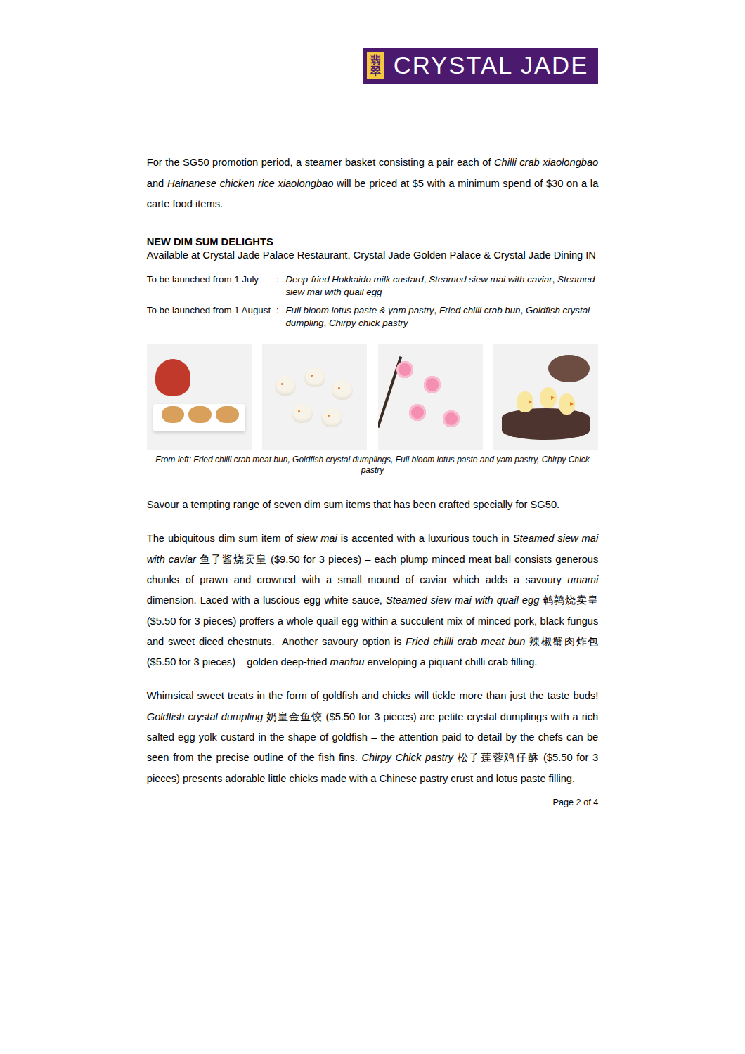翡
翠 CRYSTAL JADE
For the SG50 promotion period, a steamer basket consisting a pair each of Chilli crab xiaolongbao and Hainanese chicken rice xiaolongbao will be priced at $5 with a minimum spend of $30 on a la carte food items.
NEW DIM SUM DELIGHTS
Available at Crystal Jade Palace Restaurant, Crystal Jade Golden Palace & Crystal Jade Dining IN
| To be launched from 1 July | : | Deep-fried Hokkaido milk custard , Steamed siew mai with caviar , Steamed siew mai with quail egg |
| To be launched from 1 August | : | Full bloom lotus paste & yam pastry , Fried chilli crab bun , Goldfish crystal dumpling , Chirpy chick pastry |
From left: Fried chilli crab meat bun, Goldfish crystal dumplings, Full bloom lotus paste and yam pastry, Chirpy Chick pastry
Savour a tempting range of seven dim sum items that has been crafted specially for SG50.
The ubiquitous dim sum item of siew mai is accented with a luxurious touch in Steamed siew mai with caviar 鱼子酱烧卖皇 ($9.50 for 3 pieces) – each plump minced meat ball consists generous chunks of prawn and crowned with a small mound of caviar which adds a savoury umami dimension. Laced with a luscious egg white sauce, Steamed siew mai with quail egg 鹌鹑烧卖皇 ($5.50 for 3 pieces) proffers a whole quail egg within a succulent mix of minced pork, black fungus and sweet diced chestnuts. Another savoury option is Fried chilli crab meat bun 辣椒蟹肉炸包 ($5.50 for 3 pieces) – golden deep-fried mantou enveloping a piquant chilli crab filling.
Whimsical sweet treats in the form of goldfish and chicks will tickle more than just the taste buds! Goldfish crystal dumpling 奶皇金鱼饺 ($5.50 for 3 pieces) are petite crystal dumplings with a rich salted egg yolk custard in the shape of goldfish – the attention paid to detail by the chefs can be seen from the precise outline of the fish fins. Chirpy Chick pastry 松子莲蓉鸡仔酥 ($5.50 for 3 pieces) presents adorable little chicks made with a Chinese pastry crust and lotus paste filling.
Page 2 of 4